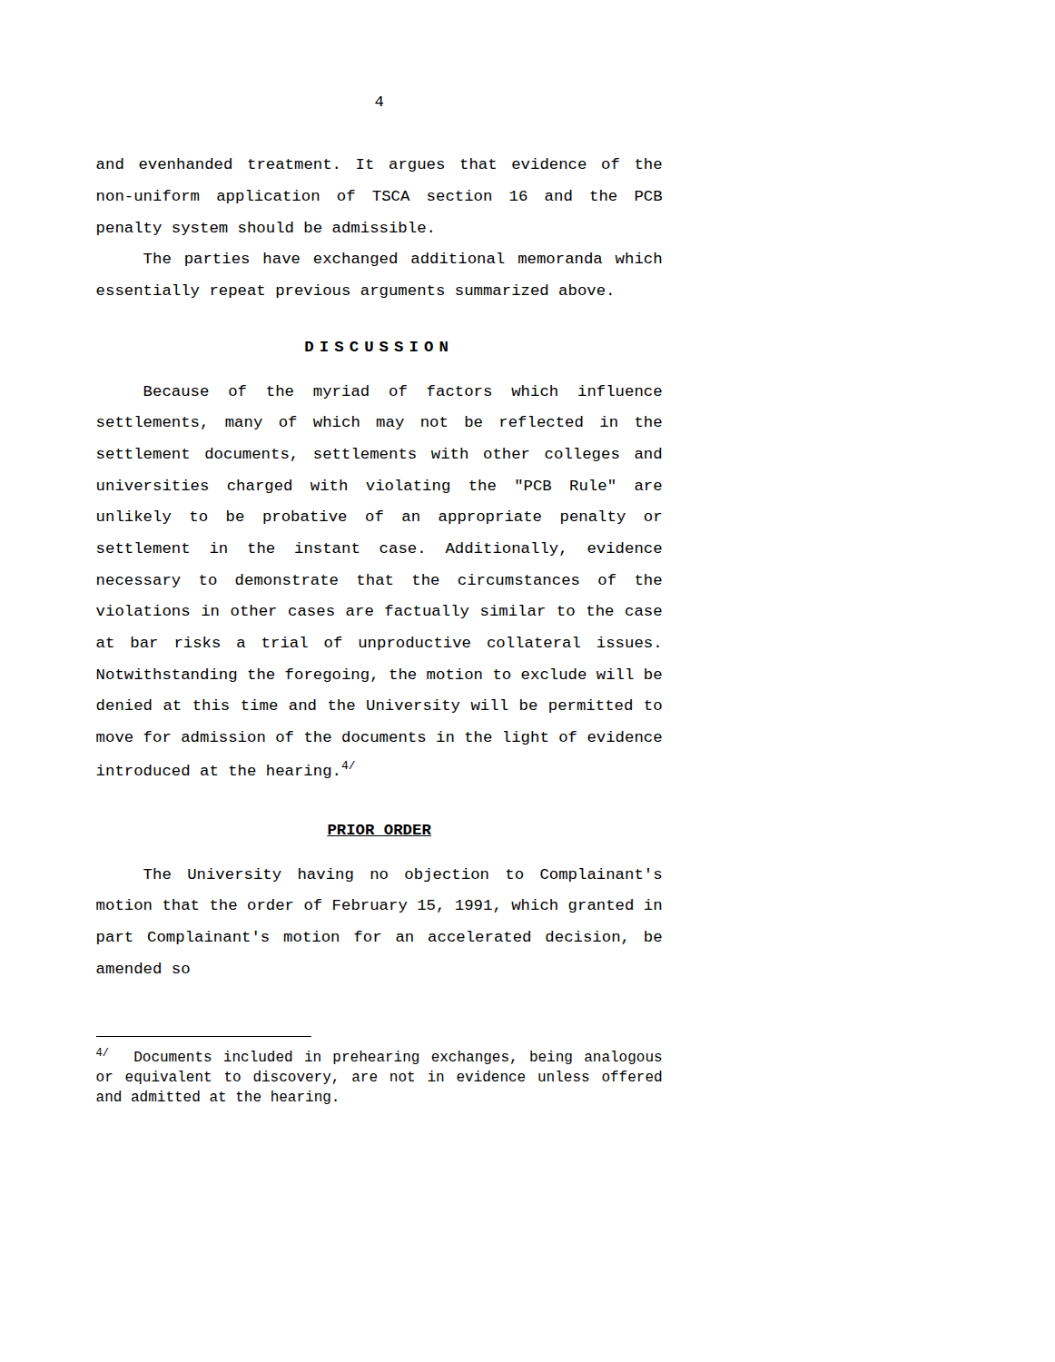4
and evenhanded treatment. It argues that evidence of the non-uniform application of TSCA section 16 and the PCB penalty system should be admissible.
The parties have exchanged additional memoranda which essentially repeat previous arguments summarized above.
DISCUSSION
Because of the myriad of factors which influence settlements, many of which may not be reflected in the settlement documents, settlements with other colleges and universities charged with violating the "PCB Rule" are unlikely to be probative of an appropriate penalty or settlement in the instant case. Additionally, evidence necessary to demonstrate that the circumstances of the violations in other cases are factually similar to the case at bar risks a trial of unproductive collateral issues. Notwithstanding the foregoing, the motion to exclude will be denied at this time and the University will be permitted to move for admission of the documents in the light of evidence introduced at the hearing.4/
PRIOR ORDER
The University having no objection to Complainant's motion that the order of February 15, 1991, which granted in part Complainant's motion for an accelerated decision, be amended so
4/Documents included in prehearing exchanges, being analogous or equivalent to discovery, are not in evidence unless offered and admitted at the hearing.